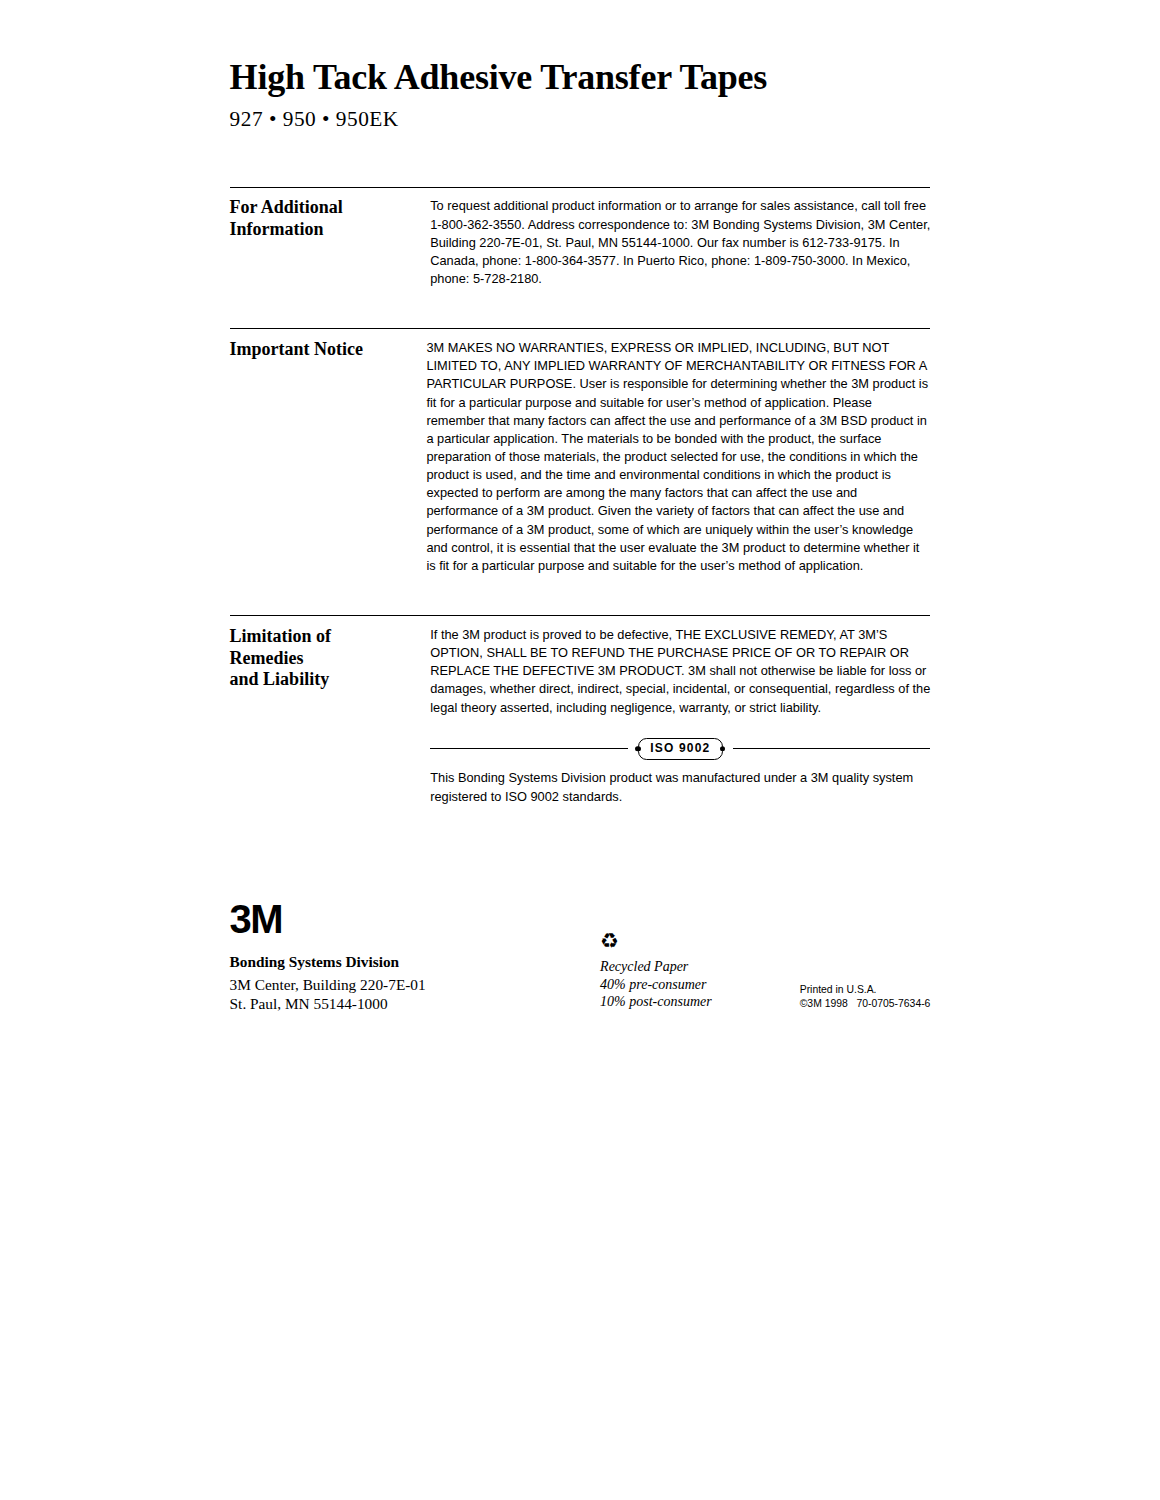High Tack Adhesive Transfer Tapes
927 • 950 • 950EK
For Additional
Information
To request additional product information or to arrange for sales assistance, call toll free 1-800-362-3550. Address correspondence to: 3M Bonding Systems Division, 3M Center, Building 220-7E-01, St. Paul, MN 55144-1000. Our fax number is 612-733-9175. In Canada, phone: 1-800-364-3577. In Puerto Rico, phone: 1-809-750-3000. In Mexico, phone: 5-728-2180.
Important Notice
3M MAKES NO WARRANTIES, EXPRESS OR IMPLIED, INCLUDING, BUT NOT LIMITED TO, ANY IMPLIED WARRANTY OF MERCHANTABILITY OR FITNESS FOR A PARTICULAR PURPOSE. User is responsible for determining whether the 3M product is fit for a particular purpose and suitable for user’s method of application. Please remember that many factors can affect the use and performance of a 3M BSD product in a particular application. The materials to be bonded with the product, the surface preparation of those materials, the product selected for use, the conditions in which the product is used, and the time and environmental conditions in which the product is expected to perform are among the many factors that can affect the use and performance of a 3M product. Given the variety of factors that can affect the use and performance of a 3M product, some of which are uniquely within the user’s knowledge and control, it is essential that the user evaluate the 3M product to determine whether it is fit for a particular purpose and suitable for the user’s method of application.
Limitation of Remedies
and Liability
If the 3M product is proved to be defective, THE EXCLUSIVE REMEDY, AT 3M’S OPTION, SHALL BE TO REFUND THE PURCHASE PRICE OF OR TO REPAIR OR REPLACE THE DEFECTIVE 3M PRODUCT. 3M shall not otherwise be liable for loss or damages, whether direct, indirect, special, incidental, or consequential, regardless of the legal theory asserted, including negligence, warranty, or strict liability.
ISO 9002
This Bonding Systems Division product was manufactured under a 3M quality system registered to ISO 9002 standards.
3M
Bonding Systems Division
3M Center, Building 220-7E-01
St. Paul, MN 55144-1000
♻
Recycled Paper
40% pre-consumer
10% post-consumer
Printed in U.S.A.
©3M 1998 70-0705-7634-6